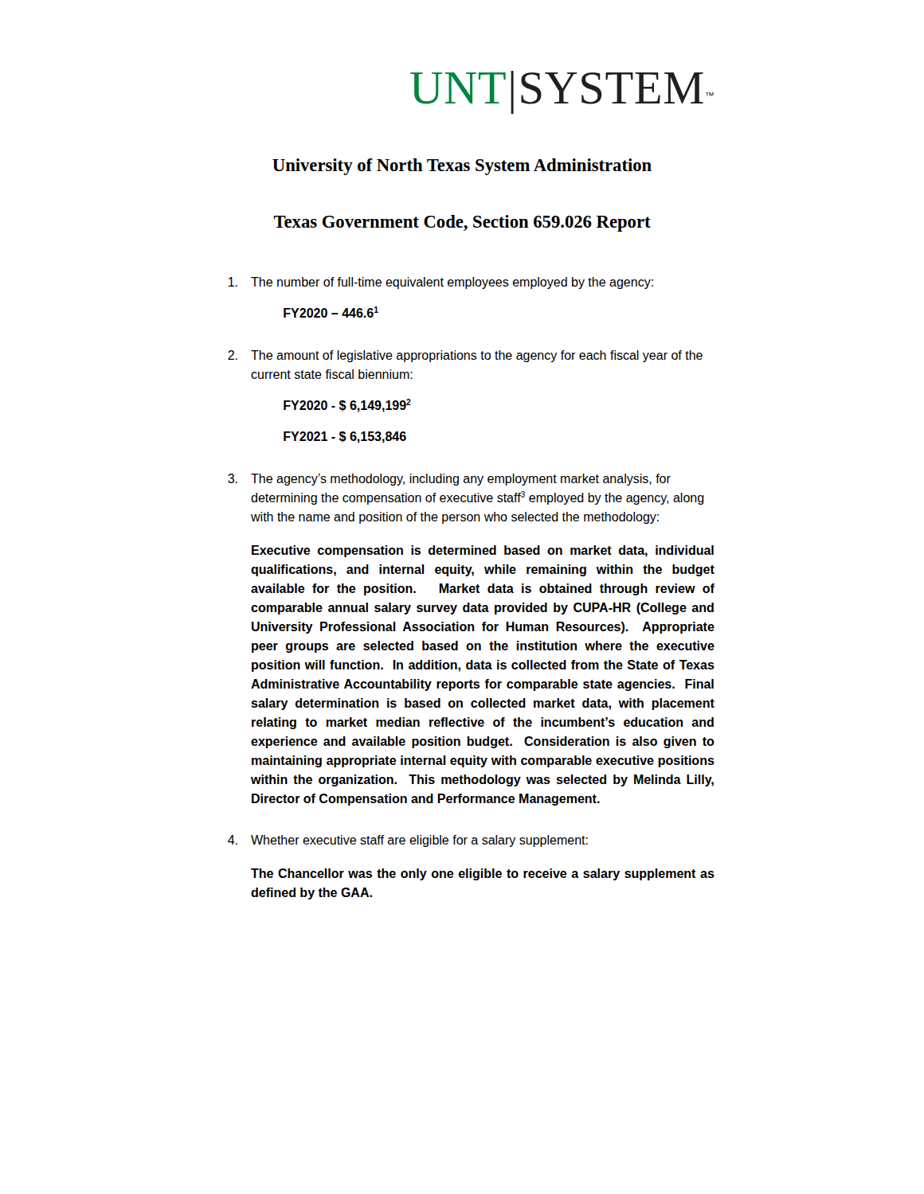UNT|SYSTEM™
University of North Texas System Administration
Texas Government Code, Section 659.026 Report
The number of full-time equivalent employees employed by the agency:
FY2020 – 446.61
The amount of legislative appropriations to the agency for each fiscal year of the current state fiscal biennium:
FY2020 - $ 6,149,1992
FY2021 - $ 6,153,846
The agency’s methodology, including any employment market analysis, for determining the compensation of executive staff3 employed by the agency, along with the name and position of the person who selected the methodology:
Executive compensation is determined based on market data, individual qualifications, and internal equity, while remaining within the budget available for the position. Market data is obtained through review of comparable annual salary survey data provided by CUPA-HR (College and University Professional Association for Human Resources). Appropriate peer groups are selected based on the institution where the executive position will function. In addition, data is collected from the State of Texas Administrative Accountability reports for comparable state agencies. Final salary determination is based on collected market data, with placement relating to market median reflective of the incumbent’s education and experience and available position budget. Consideration is also given to maintaining appropriate internal equity with comparable executive positions within the organization. This methodology was selected by Melinda Lilly, Director of Compensation and Performance Management.
Whether executive staff are eligible for a salary supplement:
The Chancellor was the only one eligible to receive a salary supplement as defined by the GAA.